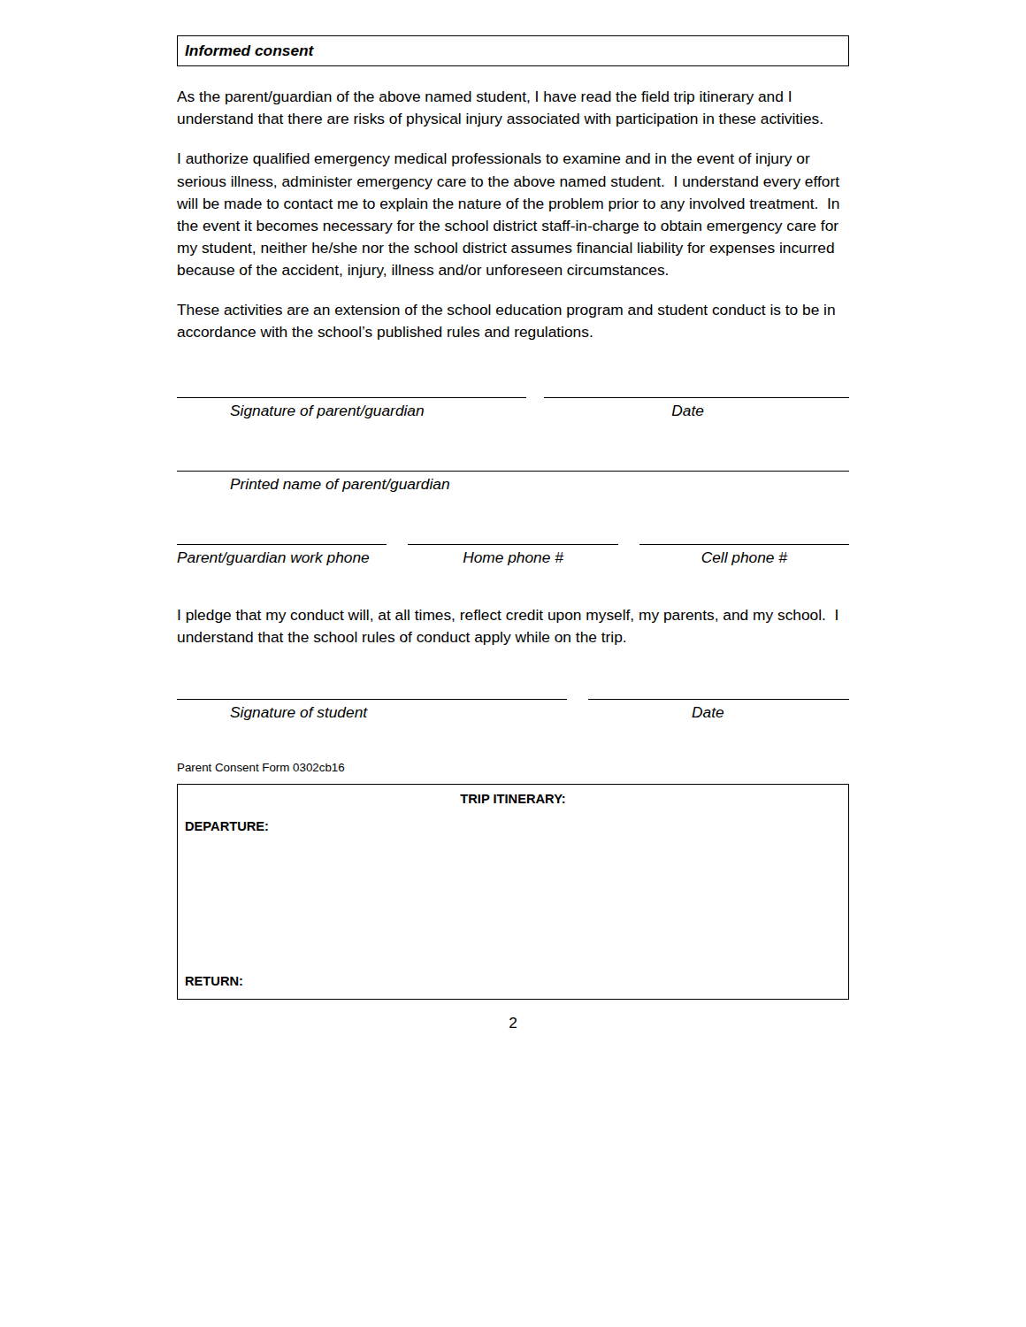Informed consent
As the parent/guardian of the above named student, I have read the field trip itinerary and I understand that there are risks of physical injury associated with participation in these activities.
I authorize qualified emergency medical professionals to examine and in the event of injury or serious illness, administer emergency care to the above named student. I understand every effort will be made to contact me to explain the nature of the problem prior to any involved treatment. In the event it becomes necessary for the school district staff-in-charge to obtain emergency care for my student, neither he/she nor the school district assumes financial liability for expenses incurred because of the accident, injury, illness and/or unforeseen circumstances.
These activities are an extension of the school education program and student conduct is to be in accordance with the school’s published rules and regulations.
Signature of parent/guardian
Date
Printed name of parent/guardian
Parent/guardian work phone
Home phone #
Cell phone #
I pledge that my conduct will, at all times, reflect credit upon myself, my parents, and my school. I understand that the school rules of conduct apply while on the trip.
Signature of student
Date
Parent Consent Form 0302cb16
TRIP ITINERARY:
DEPARTURE:
RETURN:
2